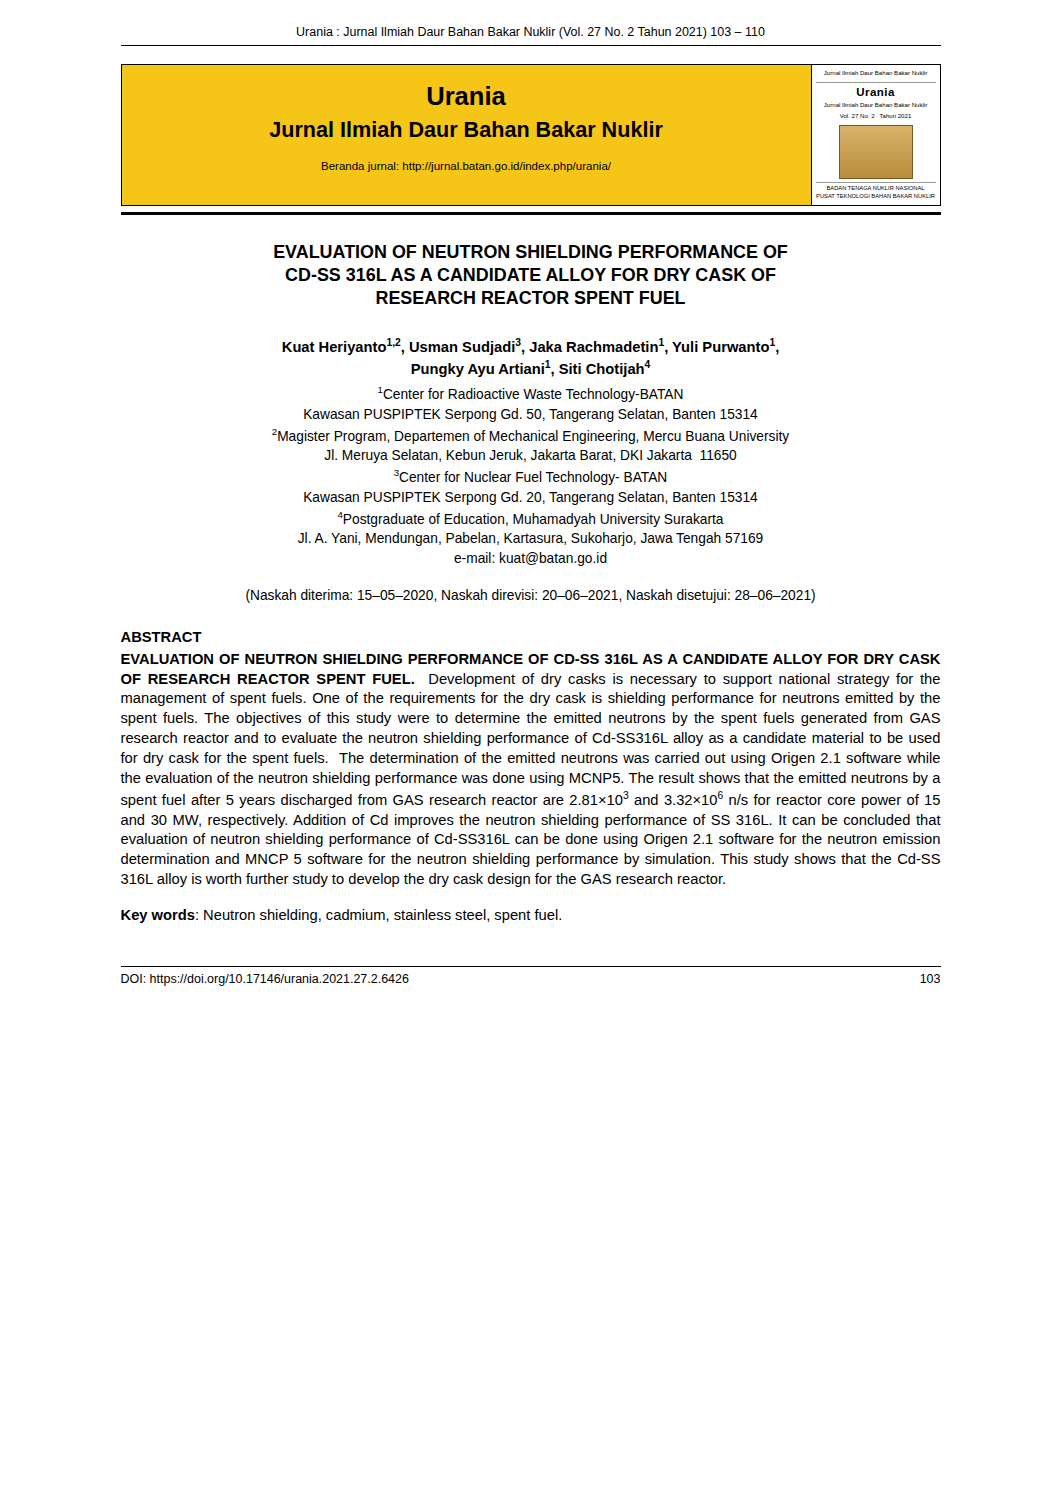Urania : Jurnal Ilmiah Daur Bahan Bakar Nuklir (Vol. 27 No. 2 Tahun 2021) 103 – 110
Urania
Jurnal Ilmiah Daur Bahan Bakar Nuklir
Beranda jurnal: http://jurnal.batan.go.id/index.php/urania/
Jurnal Ilmiah Daur Bahan Bakar Nuklir
Urania
Jurnal Ilmiah Daur Bahan Bakar Nuklir
Vol. 27 No. 2 Tahun 2021
BADAN TENAGA NUKLIR NASIONAL
PUSAT TEKNOLOGI BAHAN BAKAR NUKLIR
Evaluation of Neutron Shielding Performance of
Cd-SS 316L as a Candidate Alloy for Dry Cask of
Research Reactor Spent Fuel
Kuat Heriyanto1,2, Usman Sudjadi3, Jaka Rachmadetin1, Yuli Purwanto1,
Pungky Ayu Artiani1, Siti Chotijah4
1Center for Radioactive Waste Technology-BATAN
Kawasan PUSPIPTEK Serpong Gd. 50, Tangerang Selatan, Banten 15314
2Magister Program, Departemen of Mechanical Engineering, Mercu Buana University
Jl. Meruya Selatan, Kebun Jeruk, Jakarta Barat, DKI Jakarta 11650
3Center for Nuclear Fuel Technology- BATAN
Kawasan PUSPIPTEK Serpong Gd. 20, Tangerang Selatan, Banten 15314
4Postgraduate of Education, Muhamadyah University Surakarta
Jl. A. Yani, Mendungan, Pabelan, Kartasura, Sukoharjo, Jawa Tengah 57169
e-mail: kuat@batan.go.id
(Naskah diterima: 15–05–2020, Naskah direvisi: 20–06–2021, Naskah disetujui: 28–06–2021)
Abstract
Evaluation of neutron shielding performance of Cd-SS 316L as a candidate alloy for dry cask of research reactor spent fuel. Development of dry casks is necessary to support national strategy for the management of spent fuels. One of the requirements for the dry cask is shielding performance for neutrons emitted by the spent fuels. The objectives of this study were to determine the emitted neutrons by the spent fuels generated from GAS research reactor and to evaluate the neutron shielding performance of Cd-SS316L alloy as a candidate material to be used for dry cask for the spent fuels. The determination of the emitted neutrons was carried out using Origen 2.1 software while the evaluation of the neutron shielding performance was done using MCNP5. The result shows that the emitted neutrons by a spent fuel after 5 years discharged from GAS research reactor are 2.81×103 and 3.32×106 n/s for reactor core power of 15 and 30 MW, respectively. Addition of Cd improves the neutron shielding performance of SS 316L. It can be concluded that evaluation of neutron shielding performance of Cd-SS316L can be done using Origen 2.1 software for the neutron emission determination and MNCP 5 software for the neutron shielding performance by simulation. This study shows that the Cd-SS 316L alloy is worth further study to develop the dry cask design for the GAS research reactor.
Key words: Neutron shielding, cadmium, stainless steel, spent fuel.
DOI: https://doi.org/10.17146/urania.2021.27.2.6426 103